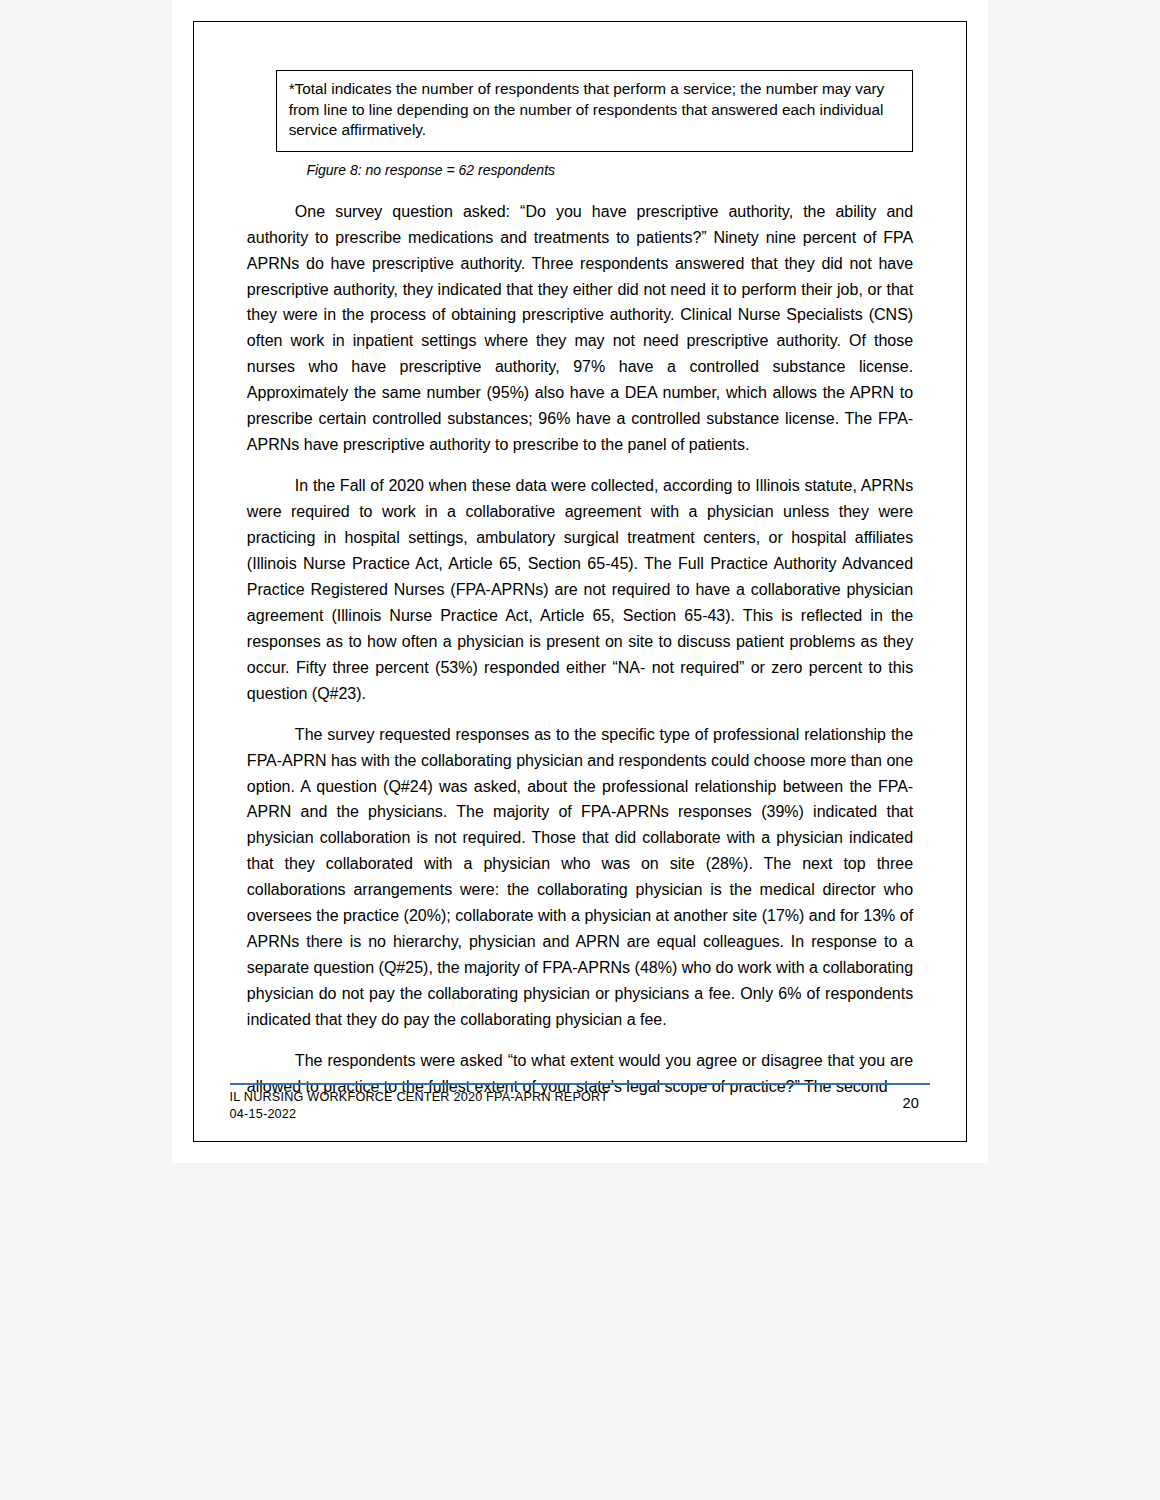*Total indicates the number of respondents that perform a service; the number may vary from line to line depending on the number of respondents that answered each individual service affirmatively.
Figure 8: no response = 62 respondents
One survey question asked: “Do you have prescriptive authority, the ability and authority to prescribe medications and treatments to patients?” Ninety nine percent of FPA APRNs do have prescriptive authority. Three respondents answered that they did not have prescriptive authority, they indicated that they either did not need it to perform their job, or that they were in the process of obtaining prescriptive authority. Clinical Nurse Specialists (CNS) often work in inpatient settings where they may not need prescriptive authority. Of those nurses who have prescriptive authority, 97% have a controlled substance license. Approximately the same number (95%) also have a DEA number, which allows the APRN to prescribe certain controlled substances; 96% have a controlled substance license. The FPA-APRNs have prescriptive authority to prescribe to the panel of patients.
In the Fall of 2020 when these data were collected, according to Illinois statute, APRNs were required to work in a collaborative agreement with a physician unless they were practicing in hospital settings, ambulatory surgical treatment centers, or hospital affiliates (Illinois Nurse Practice Act, Article 65, Section 65-45). The Full Practice Authority Advanced Practice Registered Nurses (FPA-APRNs) are not required to have a collaborative physician agreement (Illinois Nurse Practice Act, Article 65, Section 65-43). This is reflected in the responses as to how often a physician is present on site to discuss patient problems as they occur. Fifty three percent (53%) responded either “NA- not required” or zero percent to this question (Q#23).
The survey requested responses as to the specific type of professional relationship the FPA-APRN has with the collaborating physician and respondents could choose more than one option. A question (Q#24) was asked, about the professional relationship between the FPA-APRN and the physicians. The majority of FPA-APRNs responses (39%) indicated that physician collaboration is not required. Those that did collaborate with a physician indicated that they collaborated with a physician who was on site (28%). The next top three collaborations arrangements were: the collaborating physician is the medical director who oversees the practice (20%); collaborate with a physician at another site (17%) and for 13% of APRNs there is no hierarchy, physician and APRN are equal colleagues. In response to a separate question (Q#25), the majority of FPA-APRNs (48%) who do work with a collaborating physician do not pay the collaborating physician or physicians a fee. Only 6% of respondents indicated that they do pay the collaborating physician a fee.
The respondents were asked “to what extent would you agree or disagree that you are allowed to practice to the fullest extent of your state’s legal scope of practice?” The second
IL NURSING WORKFORCE CENTER 2020 FPA-APRN REPORT
04-15-2022
20